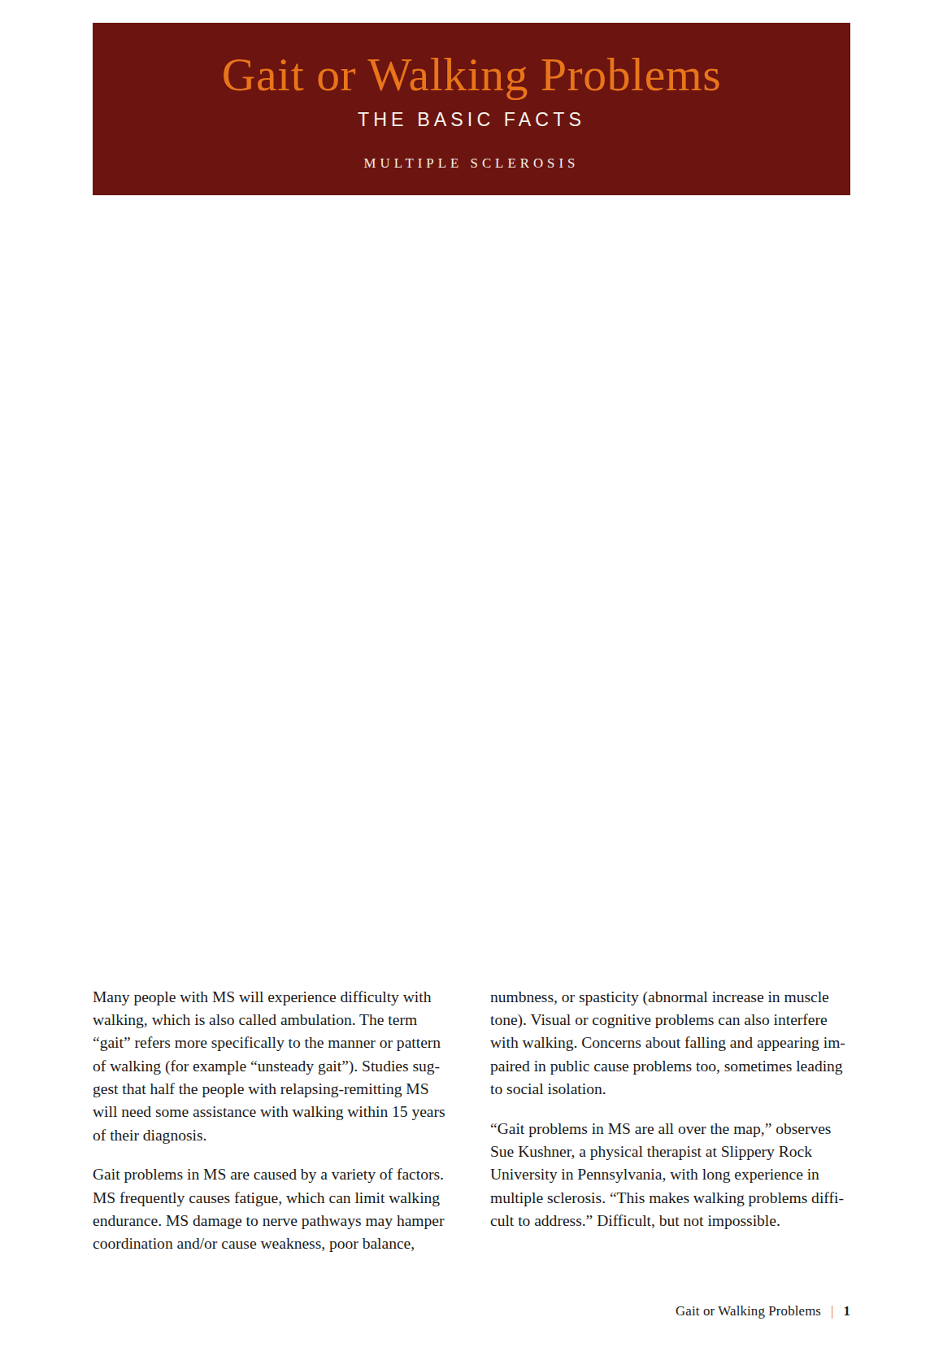Gait or Walking Problems
The Basic Facts
Multiple Sclerosis
Many people with MS will experience difficulty with walking, which is also called ambulation. The term “gait” refers more specifically to the manner or pattern of walking (for example “unsteady gait”). Studies suggest that half the people with relapsing-remitting MS will need some assistance with walking within 15 years of their diagnosis.
Gait problems in MS are caused by a variety of factors. MS frequently causes fatigue, which can limit walking endurance. MS damage to nerve pathways may hamper coordination and/or cause weakness, poor balance, numbness, or spasticity (abnormal increase in muscle tone). Visual or cognitive problems can also interfere with walking. Concerns about falling and appearing impaired in public cause problems too, sometimes leading to social isolation.
“Gait problems in MS are all over the map,” observes Sue Kushner, a physical therapist at Slippery Rock University in Pennsylvania, with long experience in multiple sclerosis. “This makes walking problems difficult to address.” Difficult, but not impossible.
Gait or Walking Problems | 1